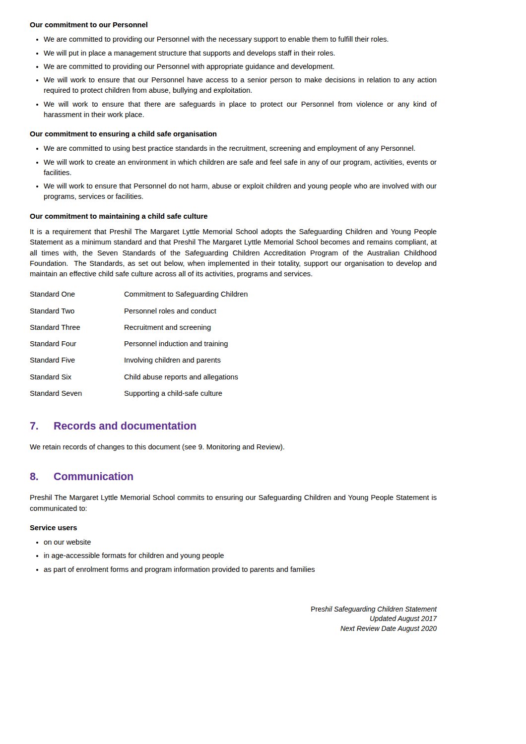Our commitment to our Personnel
We are committed to providing our Personnel with the necessary support to enable them to fulfill their roles.
We will put in place a management structure that supports and develops staff in their roles.
We are committed to providing our Personnel with appropriate guidance and development.
We will work to ensure that our Personnel have access to a senior person to make decisions in relation to any action required to protect children from abuse, bullying and exploitation.
We will work to ensure that there are safeguards in place to protect our Personnel from violence or any kind of harassment in their work place.
Our commitment to ensuring a child safe organisation
We are committed to using best practice standards in the recruitment, screening and employment of any Personnel.
We will work to create an environment in which children are safe and feel safe in any of our program, activities, events or facilities.
We will work to ensure that Personnel do not harm, abuse or exploit children and young people who are involved with our programs, services or facilities.
Our commitment to maintaining a child safe culture
It is a requirement that Preshil The Margaret Lyttle Memorial School adopts the Safeguarding Children and Young People Statement as a minimum standard and that Preshil The Margaret Lyttle Memorial School becomes and remains compliant, at all times with, the Seven Standards of the Safeguarding Children Accreditation Program of the Australian Childhood Foundation. The Standards, as set out below, when implemented in their totality, support our organisation to develop and maintain an effective child safe culture across all of its activities, programs and services.
| Standard One | Commitment to Safeguarding Children |
| Standard Two | Personnel roles and conduct |
| Standard Three | Recruitment and screening |
| Standard Four | Personnel induction and training |
| Standard Five | Involving children and parents |
| Standard Six | Child abuse reports and allegations |
| Standard Seven | Supporting a child-safe culture |
7. Records and documentation
We retain records of changes to this document (see 9. Monitoring and Review).
8. Communication
Preshil The Margaret Lyttle Memorial School commits to ensuring our Safeguarding Children and Young People Statement is communicated to:
Service users
on our website
in age-accessible formats for children and young people
as part of enrolment forms and program information provided to parents and families
Preshil Safeguarding Children Statement
Updated August 2017
Next Review Date August 2020